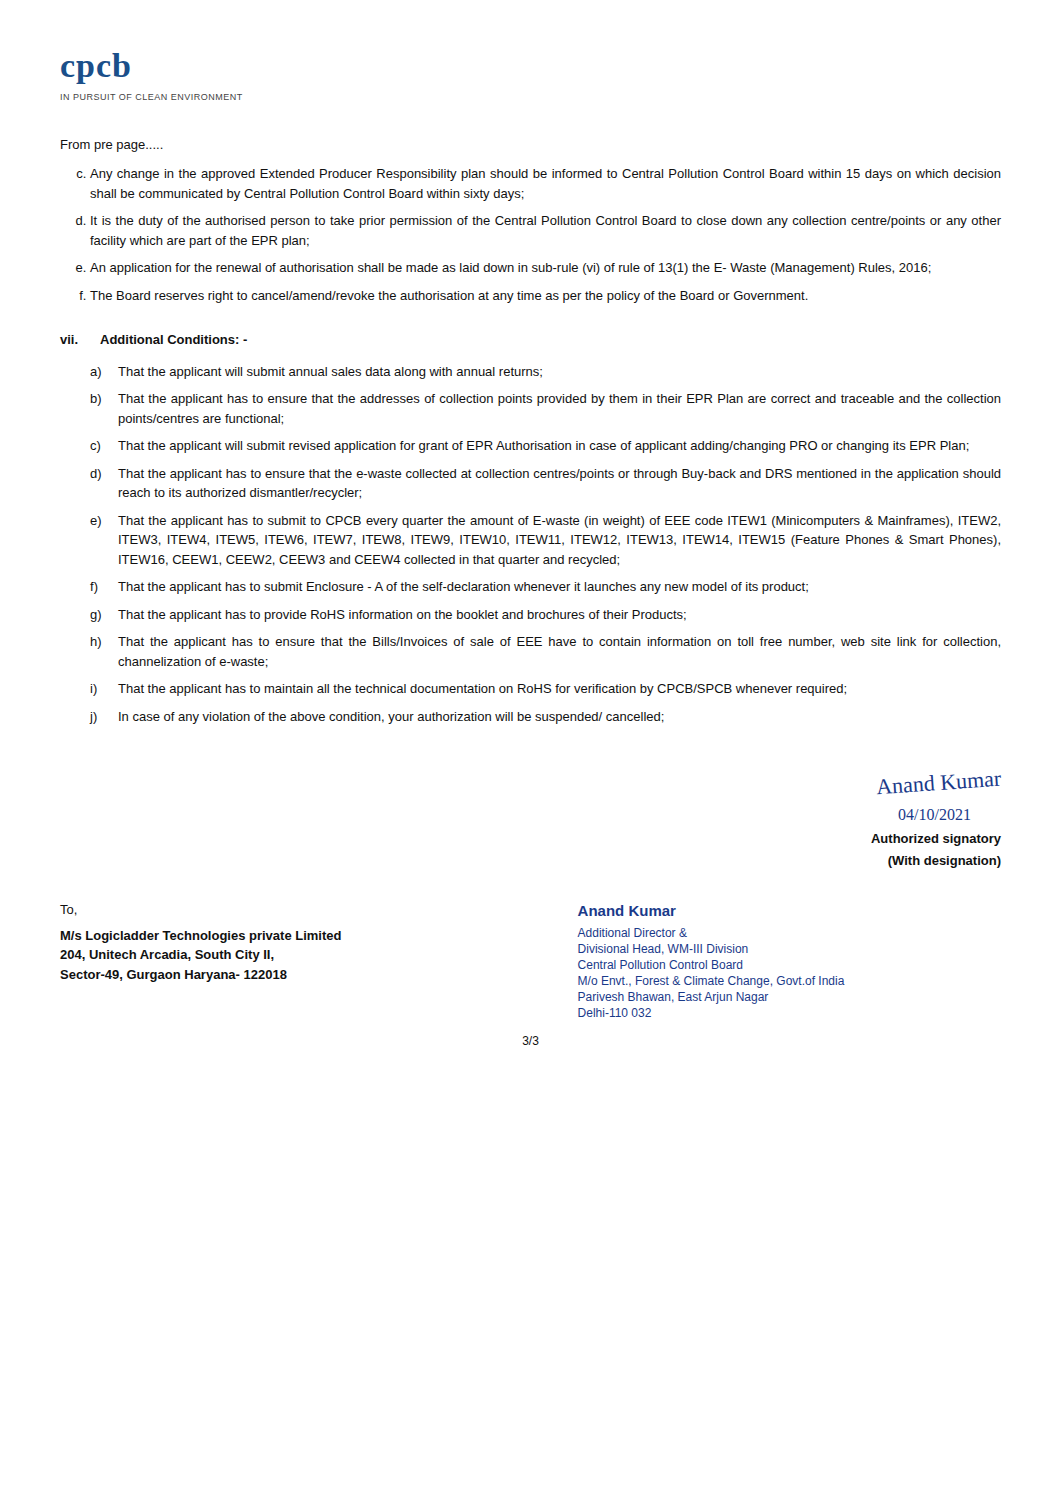cpcb
IN PURSUIT OF CLEAN ENVIRONMENT
From pre page.....
Any change in the approved Extended Producer Responsibility plan should be informed to Central Pollution Control Board within 15 days on which decision shall be communicated by Central Pollution Control Board within sixty days;
It is the duty of the authorised person to take prior permission of the Central Pollution Control Board to close down any collection centre/points or any other facility which are part of the EPR plan;
An application for the renewal of authorisation shall be made as laid down in sub-rule (vi) of rule of 13(1) the E- Waste (Management) Rules, 2016;
The Board reserves right to cancel/amend/revoke the authorisation at any time as per the policy of the Board or Government.
vii. Additional Conditions: -
That the applicant will submit annual sales data along with annual returns;
That the applicant has to ensure that the addresses of collection points provided by them in their EPR Plan are correct and traceable and the collection points/centres are functional;
That the applicant will submit revised application for grant of EPR Authorisation in case of applicant adding/changing PRO or changing its EPR Plan;
That the applicant has to ensure that the e-waste collected at collection centres/points or through Buy-back and DRS mentioned in the application should reach to its authorized dismantler/recycler;
That the applicant has to submit to CPCB every quarter the amount of E-waste (in weight) of EEE code ITEW1 (Minicomputers & Mainframes), ITEW2, ITEW3, ITEW4, ITEW5, ITEW6, ITEW7, ITEW8, ITEW9, ITEW10, ITEW11, ITEW12, ITEW13, ITEW14, ITEW15 (Feature Phones & Smart Phones), ITEW16, CEEW1, CEEW2, CEEW3 and CEEW4 collected in that quarter and recycled;
That the applicant has to submit Enclosure - A of the self-declaration whenever it launches any new model of its product;
That the applicant has to provide RoHS information on the booklet and brochures of their Products;
That the applicant has to ensure that the Bills/Invoices of sale of EEE have to contain information on toll free number, web site link for collection, channelization of e-waste;
That the applicant has to maintain all the technical documentation on RoHS for verification by CPCB/SPCB whenever required;
In case of any violation of the above condition, your authorization will be suspended/ cancelled;
Anand Kumar 04/10/2021
Authorized signatory
(With designation)
To,
M/s Logicladder Technologies private Limited
204, Unitech Arcadia, South City II,
Sector-49, Gurgaon Haryana- 122018
Anand Kumar
Additional Director &
Divisional Head, WM-III Division
Central Pollution Control Board
M/o Envt., Forest & Climate Change, Govt.of India
Parivesh Bhawan, East Arjun Nagar
Delhi-110 032
3/3